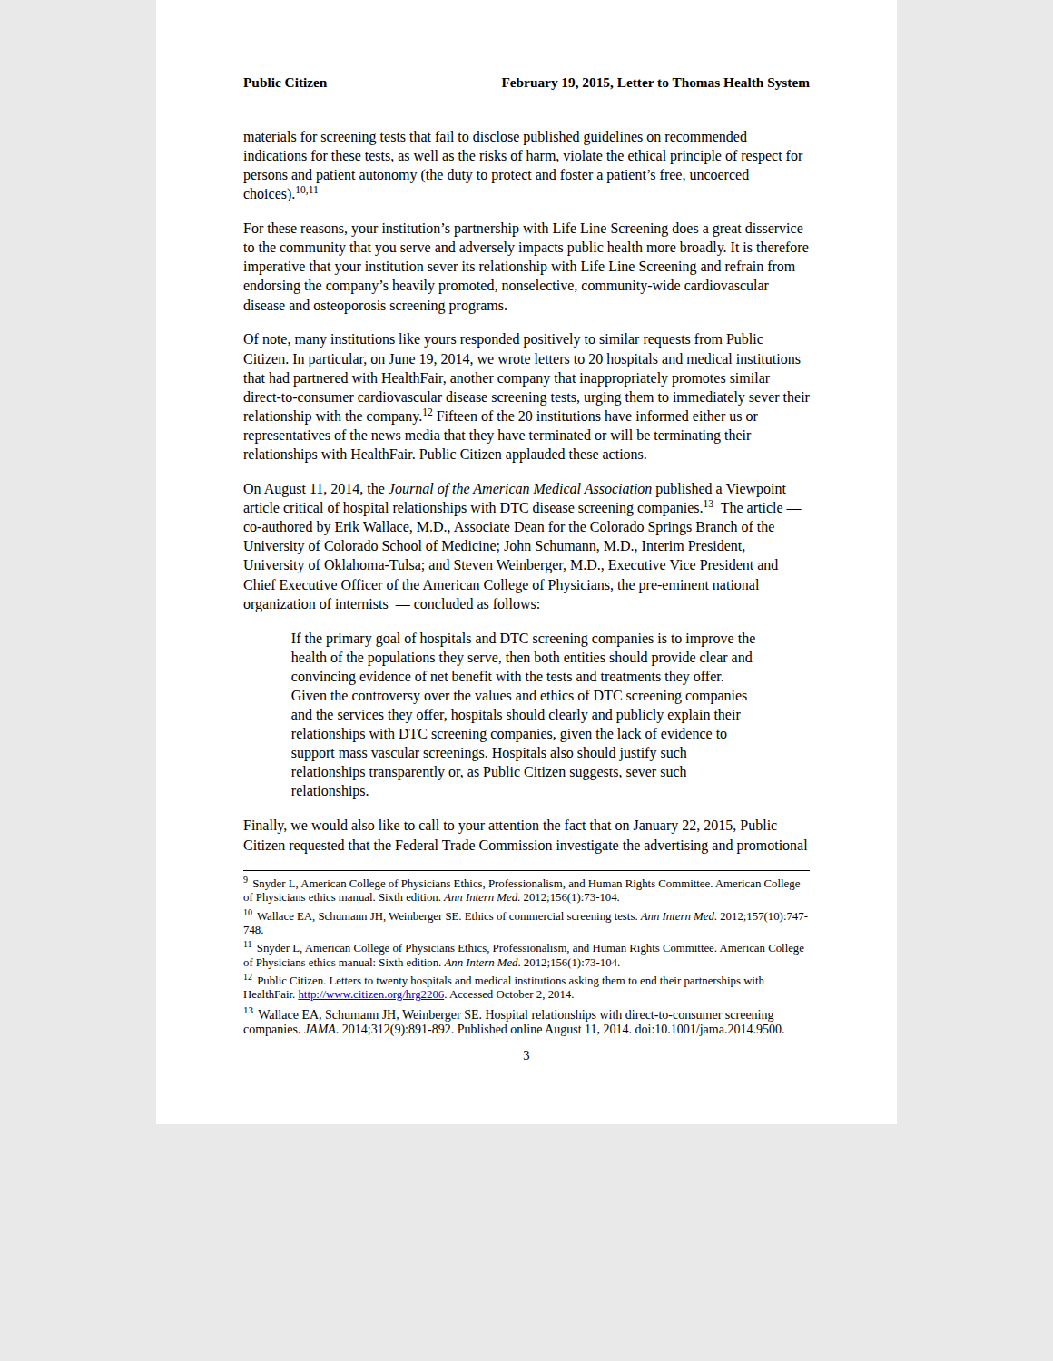Public Citizen
February 19, 2015, Letter to Thomas Health System
materials for screening tests that fail to disclose published guidelines on recommended indications for these tests, as well as the risks of harm, violate the ethical principle of respect for persons and patient autonomy (the duty to protect and foster a patient’s free, uncoerced choices).10,11
For these reasons, your institution’s partnership with Life Line Screening does a great disservice to the community that you serve and adversely impacts public health more broadly. It is therefore imperative that your institution sever its relationship with Life Line Screening and refrain from endorsing the company’s heavily promoted, nonselective, community-wide cardiovascular disease and osteoporosis screening programs.
Of note, many institutions like yours responded positively to similar requests from Public Citizen. In particular, on June 19, 2014, we wrote letters to 20 hospitals and medical institutions that had partnered with HealthFair, another company that inappropriately promotes similar direct-to-consumer cardiovascular disease screening tests, urging them to immediately sever their relationship with the company.12 Fifteen of the 20 institutions have informed either us or representatives of the news media that they have terminated or will be terminating their relationships with HealthFair. Public Citizen applauded these actions.
On August 11, 2014, the Journal of the American Medical Association published a Viewpoint article critical of hospital relationships with DTC disease screening companies.13 The article — co-authored by Erik Wallace, M.D., Associate Dean for the Colorado Springs Branch of the University of Colorado School of Medicine; John Schumann, M.D., Interim President, University of Oklahoma-Tulsa; and Steven Weinberger, M.D., Executive Vice President and Chief Executive Officer of the American College of Physicians, the pre-eminent national organization of internists — concluded as follows:
If the primary goal of hospitals and DTC screening companies is to improve the health of the populations they serve, then both entities should provide clear and convincing evidence of net benefit with the tests and treatments they offer. Given the controversy over the values and ethics of DTC screening companies and the services they offer, hospitals should clearly and publicly explain their relationships with DTC screening companies, given the lack of evidence to support mass vascular screenings. Hospitals also should justify such relationships transparently or, as Public Citizen suggests, sever such relationships.
Finally, we would also like to call to your attention the fact that on January 22, 2015, Public Citizen requested that the Federal Trade Commission investigate the advertising and promotional
9 Snyder L, American College of Physicians Ethics, Professionalism, and Human Rights Committee. American College of Physicians ethics manual. Sixth edition. Ann Intern Med. 2012;156(1):73-104.
10 Wallace EA, Schumann JH, Weinberger SE. Ethics of commercial screening tests. Ann Intern Med. 2012;157(10):747-748.
11 Snyder L, American College of Physicians Ethics, Professionalism, and Human Rights Committee. American College of Physicians ethics manual: Sixth edition. Ann Intern Med. 2012;156(1):73-104.
12 Public Citizen. Letters to twenty hospitals and medical institutions asking them to end their partnerships with HealthFair. http://www.citizen.org/hrg2206. Accessed October 2, 2014.
13 Wallace EA, Schumann JH, Weinberger SE. Hospital relationships with direct-to-consumer screening companies. JAMA. 2014;312(9):891-892. Published online August 11, 2014. doi:10.1001/jama.2014.9500.
3